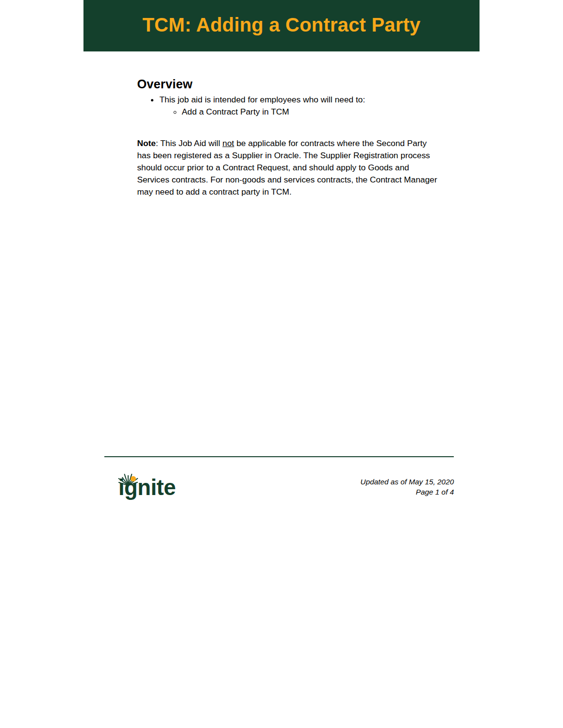TCM: Adding a Contract Party
Overview
This job aid is intended for employees who will need to:
Add a Contract Party in TCM
Note: This Job Aid will not be applicable for contracts where the Second Party has been registered as a Supplier in Oracle. The Supplier Registration process should occur prior to a Contract Request, and should apply to Goods and Services contracts. For non-goods and services contracts, the Contract Manager may need to add a contract party in TCM.
ignite
Updated as of May 15, 2020
Page 1 of 4